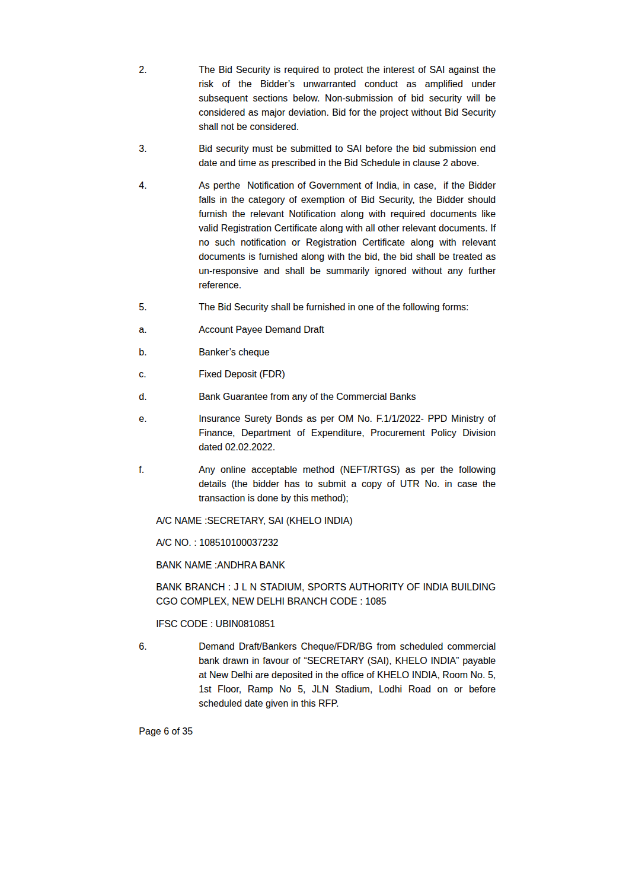2.
The Bid Security is required to protect the interest of SAI against the risk of the Bidder’s unwarranted conduct as amplified under subsequent sections below. Non-submission of bid security will be considered as major deviation. Bid for the project without Bid Security shall not be considered.
3.
Bid security must be submitted to SAI before the bid submission end date and time as prescribed in the Bid Schedule in clause 2 above.
4.
As perthe Notification of Government of India, in case, if the Bidder falls in the category of exemption of Bid Security, the Bidder should furnish the relevant Notification along with required documents like valid Registration Certificate along with all other relevant documents. If no such notification or Registration Certificate along with relevant documents is furnished along with the bid, the bid shall be treated as un-responsive and shall be summarily ignored without any further reference.
5.
The Bid Security shall be furnished in one of the following forms:
a.
Account Payee Demand Draft
b.
Banker’s cheque
c.
Fixed Deposit (FDR)
d.
Bank Guarantee from any of the Commercial Banks
e.
Insurance Surety Bonds as per OM No. F.1/1/2022- PPD Ministry of Finance, Department of Expenditure, Procurement Policy Division dated 02.02.2022.
f.
Any online acceptable method (NEFT/RTGS) as per the following details (the bidder has to submit a copy of UTR No. in case the transaction is done by this method);
A/C NAME :SECRETARY, SAI (KHELO INDIA)
A/C NO. : 108510100037232
BANK NAME :ANDHRA BANK
BANK BRANCH : J L N STADIUM, SPORTS AUTHORITY OF INDIA BUILDING CGO COMPLEX, NEW DELHI BRANCH CODE : 1085
IFSC CODE : UBIN0810851
6.
Demand Draft/Bankers Cheque/FDR/BG from scheduled commercial bank drawn in favour of “SECRETARY (SAI), KHELO INDIA” payable at New Delhi are deposited in the office of KHELO INDIA, Room No. 5, 1st Floor, Ramp No 5, JLN Stadium, Lodhi Road on or before scheduled date given in this RFP.
Page 6 of 35